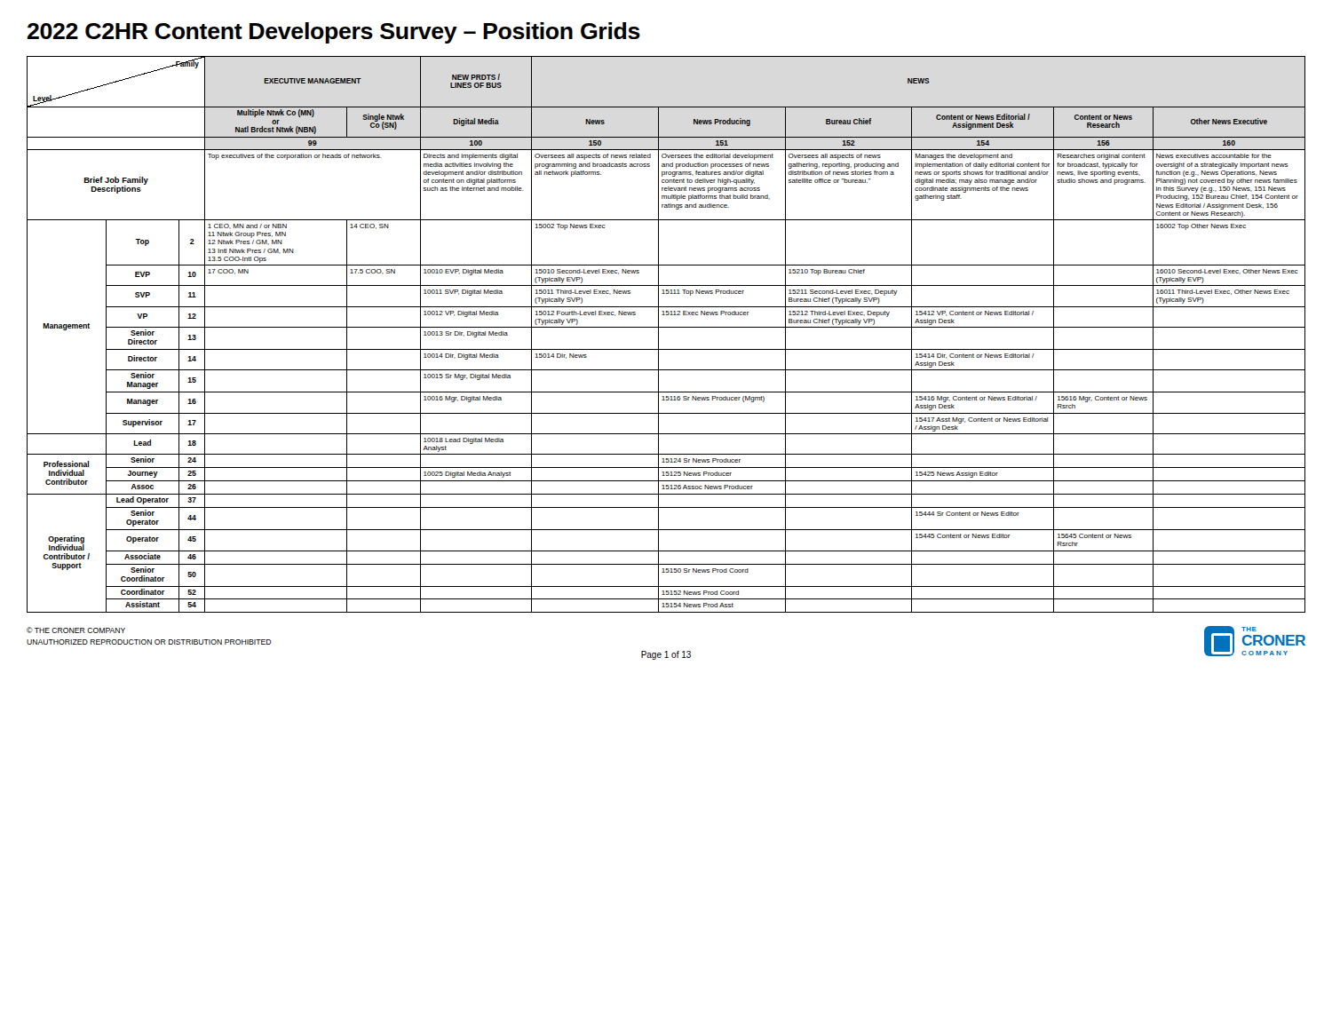2022 C2HR Content Developers Survey – Position Grids
| Family Level | EXECUTIVE MANAGEMENT | NEW PRDTS / LINES OF BUS | NEWS |
| | Multiple Ntwk Co (MN) or Natl Brdcst Ntwk (NBN) | Single Ntwk Co (SN) | Digital Media | News | News Producing | Bureau Chief | Content or News Editorial / Assignment Desk | Content or News Research | Other News Executive |
| | 99 | 100 | 150 | 151 | 152 | 154 | 156 | 160 |
| Brief Job Family Descriptions | Top executives of the corporation or heads of networks. | Directs and implements digital media activities involving the development and/or distribution of content on digital platforms such as the internet and mobile. | Oversees all aspects of news related programming and broadcasts across all network platforms. | Oversees the editorial development and production processes of news programs, features and/or digital content to deliver high-quality, relevant news programs across multiple platforms that build brand, ratings and audience. | Oversees all aspects of news gathering, reporting, producing and distribution of news stories from a satellite office or "bureau." | Manages the development and implementation of daily editorial content for news or sports shows for traditional and/or digital media; may also manage and/or coordinate assignments of the news gathering staff. | Researches original content for broadcast, typically for news, live sporting events, studio shows and programs. | News executives accountable for the oversight of a strategically important news function (e.g., News Operations, News Planning) not covered by other news families in this Survey (e.g., 150 News, 151 News Producing, 152 Bureau Chief, 154 Content or News Editorial / Assignment Desk, 156 Content or News Research). |
| Management | Top | 2 | 1 CEO, MN and / or NBN 11 Ntwk Group Pres, MN 12 Ntwk Pres / GM, MN 13 Intl Ntwk Pres / GM, MN 13.5 COO-Intl Ops | 14 CEO, SN | | 15002 Top News Exec | | | | | 16002 Top Other News Exec |
| EVP | 10 | 17 COO, MN | 17.5 COO, SN | 10010 EVP, Digital Media | 15010 Second-Level Exec, News (Typically EVP) | | 15210 Top Bureau Chief | | | 16010 Second-Level Exec, Other News Exec (Typically EVP) |
| SVP | 11 | | | 10011 SVP, Digital Media | 15011 Third-Level Exec, News (Typically SVP) | 15111 Top News Producer | 15211 Second-Level Exec, Deputy Bureau Chief (Typically SVP) | | | 16011 Third-Level Exec, Other News Exec (Typically SVP) |
| VP | 12 | | | 10012 VP, Digital Media | 15012 Fourth-Level Exec, News (Typically VP) | 15112 Exec News Producer | 15212 Third-Level Exec, Deputy Bureau Chief (Typically VP) | 15412 VP, Content or News Editorial / Assign Desk | | |
| Senior Director | 13 | | | 10013 Sr Dir, Digital Media | | | | | | |
| Director | 14 | | | 10014 Dir, Digital Media | 15014 Dir, News | | | 15414 Dir, Content or News Editorial / Assign Desk | | |
| Senior Manager | 15 | | | 10015 Sr Mgr, Digital Media | | | | | | |
| Manager | 16 | | | 10016 Mgr, Digital Media | | 15116 Sr News Producer (Mgmt) | | 15416 Mgr, Content or News Editorial / Assign Desk | 15616 Mgr, Content or News Rsrch | |
| Supervisor | 17 | | | | | | | 15417 Asst Mgr, Content or News Editorial / Assign Desk | | |
| | Lead | 18 | | | 10018 Lead Digital Media Analyst | | | | | | |
| Professional Individual Contributor | Senior | 24 | | | | | 15124 Sr News Producer | | | | |
| Journey | 25 | | | 10025 Digital Media Analyst | | 15125 News Producer | | 15425 News Assign Editor | | |
| Assoc | 26 | | | | | 15126 Assoc News Producer | | | | |
| Operating Individual Contributor / Support | Lead Operator | 37 | | | | | | | | | |
| Senior Operator | 44 | | | | | | | 15444 Sr Content or News Editor | | |
| Operator | 45 | | | | | | | 15445 Content or News Editor | 15645 Content or News Rsrchr | |
| Associate | 46 | | | | | | | | | |
| Senior Coordinator | 50 | | | | | 15150 Sr News Prod Coord | | | | |
| Coordinator | 52 | | | | | 15152 News Prod Coord | | | | |
| Assistant | 54 | | | | | 15154 News Prod Asst | | | | |
© THE CRONER COMPANY
UNAUTHORIZED REPRODUCTION OR DISTRIBUTION PROHIBITED
Page 1 of 13
THE
CRONER
COMPANY